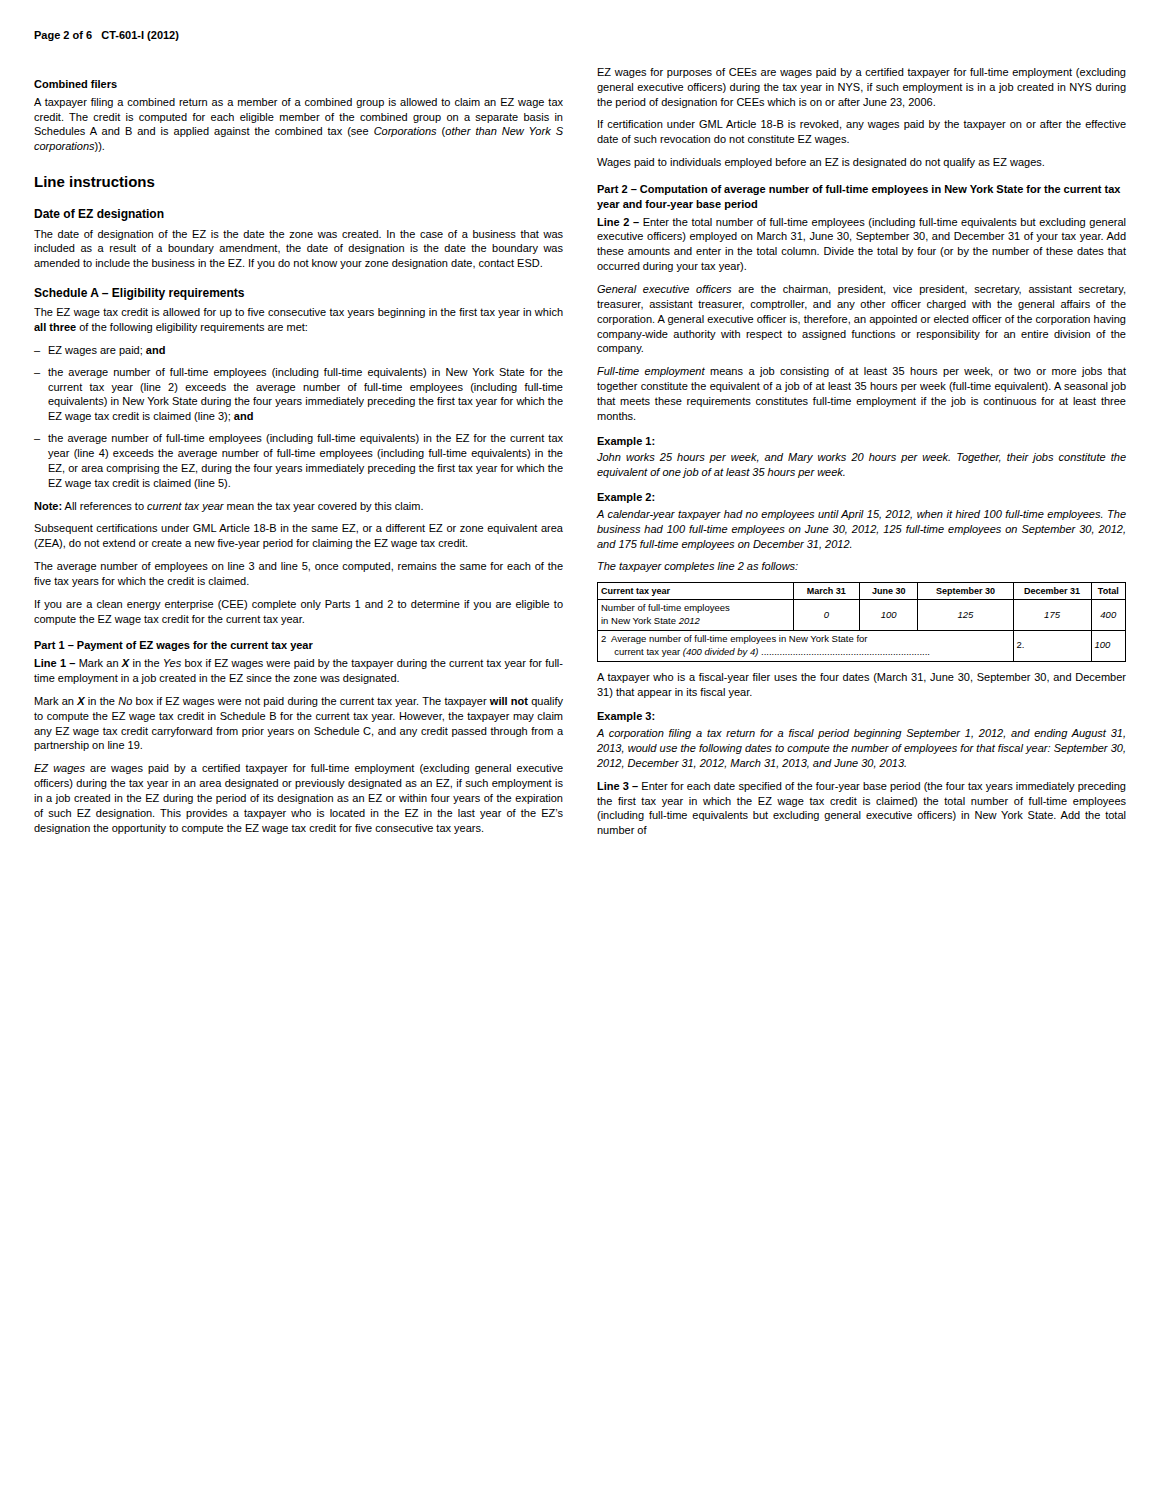Page 2 of 6 CT-601-I (2012)
Combined filers
A taxpayer filing a combined return as a member of a combined group is allowed to claim an EZ wage tax credit. The credit is computed for each eligible member of the combined group on a separate basis in Schedules A and B and is applied against the combined tax (see Corporations (other than New York S corporations)).
Line instructions
Date of EZ designation
The date of designation of the EZ is the date the zone was created. In the case of a business that was included as a result of a boundary amendment, the date of designation is the date the boundary was amended to include the business in the EZ. If you do not know your zone designation date, contact ESD.
Schedule A – Eligibility requirements
The EZ wage tax credit is allowed for up to five consecutive tax years beginning in the first tax year in which all three of the following eligibility requirements are met:
EZ wages are paid; and
the average number of full-time employees (including full-time equivalents) in New York State for the current tax year (line 2) exceeds the average number of full-time employees (including full-time equivalents) in New York State during the four years immediately preceding the first tax year for which the EZ wage tax credit is claimed (line 3); and
the average number of full-time employees (including full-time equivalents) in the EZ for the current tax year (line 4) exceeds the average number of full-time employees (including full-time equivalents) in the EZ, or area comprising the EZ, during the four years immediately preceding the first tax year for which the EZ wage tax credit is claimed (line 5).
Note: All references to current tax year mean the tax year covered by this claim.
Subsequent certifications under GML Article 18-B in the same EZ, or a different EZ or zone equivalent area (ZEA), do not extend or create a new five-year period for claiming the EZ wage tax credit.
The average number of employees on line 3 and line 5, once computed, remains the same for each of the five tax years for which the credit is claimed.
If you are a clean energy enterprise (CEE) complete only Parts 1 and 2 to determine if you are eligible to compute the EZ wage tax credit for the current tax year.
Part 1 – Payment of EZ wages for the current tax year
Line 1 – Mark an X in the Yes box if EZ wages were paid by the taxpayer during the current tax year for full-time employment in a job created in the EZ since the zone was designated.
Mark an X in the No box if EZ wages were not paid during the current tax year. The taxpayer will not qualify to compute the EZ wage tax credit in Schedule B for the current tax year. However, the taxpayer may claim any EZ wage tax credit carryforward from prior years on Schedule C, and any credit passed through from a partnership on line 19.
EZ wages are wages paid by a certified taxpayer for full-time employment (excluding general executive officers) during the tax year in an area designated or previously designated as an EZ, if such employment is in a job created in the EZ during the period of its designation as an EZ or within four years of the expiration of such EZ designation. This provides a taxpayer who is located in the EZ in the last year of the EZ’s designation the opportunity to compute the EZ wage tax credit for five consecutive tax years.
EZ wages for purposes of CEEs are wages paid by a certified taxpayer for full-time employment (excluding general executive officers) during the tax year in NYS, if such employment is in a job created in NYS during the period of designation for CEEs which is on or after June 23, 2006.
If certification under GML Article 18-B is revoked, any wages paid by the taxpayer on or after the effective date of such revocation do not constitute EZ wages.
Wages paid to individuals employed before an EZ is designated do not qualify as EZ wages.
Part 2 – Computation of average number of full-time employees in New York State for the current tax year and four-year base period
Line 2 – Enter the total number of full-time employees (including full-time equivalents but excluding general executive officers) employed on March 31, June 30, September 30, and December 31 of your tax year. Add these amounts and enter in the total column. Divide the total by four (or by the number of these dates that occurred during your tax year).
General executive officers are the chairman, president, vice president, secretary, assistant secretary, treasurer, assistant treasurer, comptroller, and any other officer charged with the general affairs of the corporation. A general executive officer is, therefore, an appointed or elected officer of the corporation having company-wide authority with respect to assigned functions or responsibility for an entire division of the company.
Full-time employment means a job consisting of at least 35 hours per week, or two or more jobs that together constitute the equivalent of a job of at least 35 hours per week (full-time equivalent). A seasonal job that meets these requirements constitutes full-time employment if the job is continuous for at least three months.
Example 1:
John works 25 hours per week, and Mary works 20 hours per week. Together, their jobs constitute the equivalent of one job of at least 35 hours per week.
Example 2:
A calendar-year taxpayer had no employees until April 15, 2012, when it hired 100 full-time employees. The business had 100 full-time employees on June 30, 2012, 125 full-time employees on September 30, 2012, and 175 full-time employees on December 31, 2012.
The taxpayer completes line 2 as follows:
| Current tax year | March 31 | June 30 | September 30 | December 31 | Total |
| --- | --- | --- | --- | --- | --- |
| Number of full-time employees in New York State 2012 | 0 | 100 | 125 | 175 | 400 |
| 2 Average number of full-time employees in New York State for current tax year (400 divided by 4) ................................................................ | 2. | 100 |
A taxpayer who is a fiscal-year filer uses the four dates (March 31, June 30, September 30, and December 31) that appear in its fiscal year.
Example 3:
A corporation filing a tax return for a fiscal period beginning September 1, 2012, and ending August 31, 2013, would use the following dates to compute the number of employees for that fiscal year: September 30, 2012, December 31, 2012, March 31, 2013, and June 30, 2013.
Line 3 – Enter for each date specified of the four-year base period (the four tax years immediately preceding the first tax year in which the EZ wage tax credit is claimed) the total number of full-time employees (including full-time equivalents but excluding general executive officers) in New York State. Add the total number of